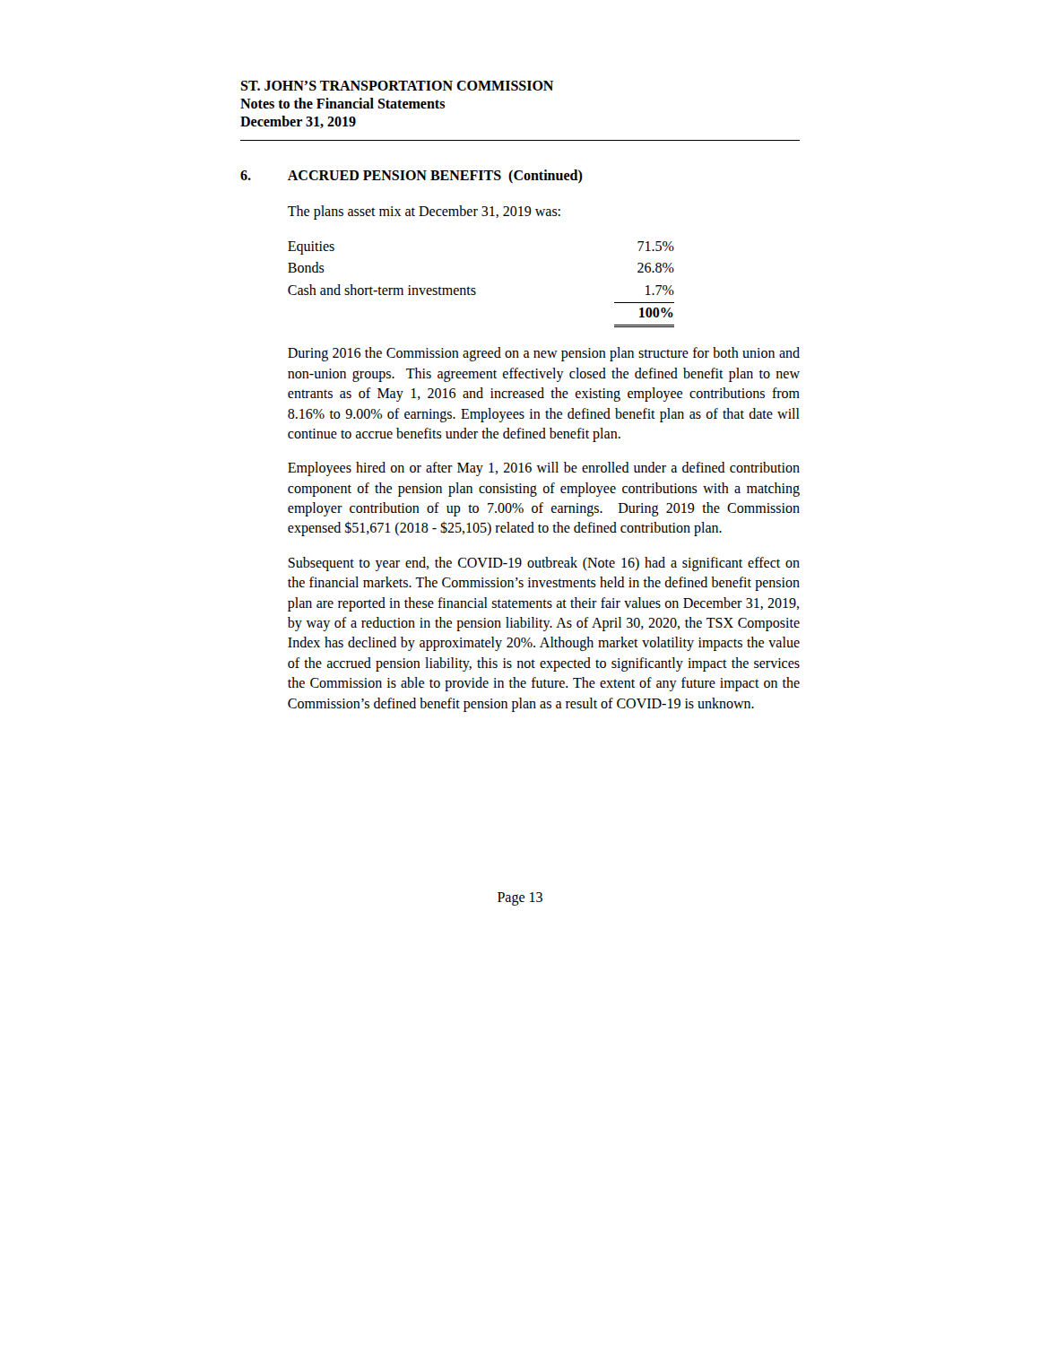ST. JOHN’S TRANSPORTATION COMMISSION
Notes to the Financial Statements
December 31, 2019
6. ACCRUED PENSION BENEFITS (Continued)
The plans asset mix at December 31, 2019 was:
| Equities | 71.5% |
| Bonds | 26.8% |
| Cash and short-term investments | 1.7% |
| | 100% |
During 2016 the Commission agreed on a new pension plan structure for both union and non-union groups. This agreement effectively closed the defined benefit plan to new entrants as of May 1, 2016 and increased the existing employee contributions from 8.16% to 9.00% of earnings. Employees in the defined benefit plan as of that date will continue to accrue benefits under the defined benefit plan.
Employees hired on or after May 1, 2016 will be enrolled under a defined contribution component of the pension plan consisting of employee contributions with a matching employer contribution of up to 7.00% of earnings. During 2019 the Commission expensed $51,671 (2018 - $25,105) related to the defined contribution plan.
Subsequent to year end, the COVID-19 outbreak (Note 16) had a significant effect on the financial markets. The Commission’s investments held in the defined benefit pension plan are reported in these financial statements at their fair values on December 31, 2019, by way of a reduction in the pension liability. As of April 30, 2020, the TSX Composite Index has declined by approximately 20%. Although market volatility impacts the value of the accrued pension liability, this is not expected to significantly impact the services the Commission is able to provide in the future. The extent of any future impact on the Commission’s defined benefit pension plan as a result of COVID-19 is unknown.
Page 13